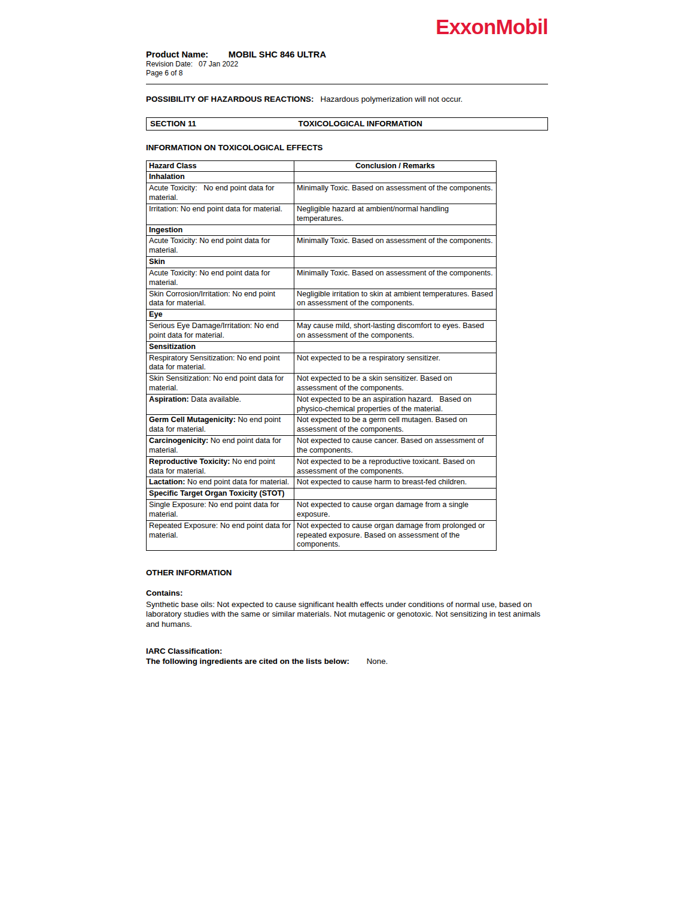ExxonMobil
Product Name:MOBIL SHC 846 ULTRA
Revision Date: 07 Jan 2022
Page 6 of 8
POSSIBILITY OF HAZARDOUS REACTIONS: Hazardous polymerization will not occur.
SECTION 11
TOXICOLOGICAL INFORMATION
INFORMATION ON TOXICOLOGICAL EFFECTS
| Hazard Class | Conclusion / Remarks |
| --- | --- |
| Inhalation | |
| Acute Toxicity: No end point data for material. | Minimally Toxic. Based on assessment of the components. |
| Irritation: No end point data for material. | Negligible hazard at ambient/normal handling temperatures. |
| Ingestion | |
| Acute Toxicity: No end point data for material. | Minimally Toxic. Based on assessment of the components. |
| Skin | |
| Acute Toxicity: No end point data for material. | Minimally Toxic. Based on assessment of the components. |
| Skin Corrosion/Irritation: No end point data for material. | Negligible irritation to skin at ambient temperatures. Based on assessment of the components. |
| Eye | |
| Serious Eye Damage/Irritation: No end point data for material. | May cause mild, short-lasting discomfort to eyes. Based on assessment of the components. |
| Sensitization | |
| Respiratory Sensitization: No end point data for material. | Not expected to be a respiratory sensitizer. |
| Skin Sensitization: No end point data for material. | Not expected to be a skin sensitizer. Based on assessment of the components. |
| Aspiration: Data available. | Not expected to be an aspiration hazard. Based on physico-chemical properties of the material. |
| Germ Cell Mutagenicity: No end point data for material. | Not expected to be a germ cell mutagen. Based on assessment of the components. |
| Carcinogenicity: No end point data for material. | Not expected to cause cancer. Based on assessment of the components. |
| Reproductive Toxicity: No end point data for material. | Not expected to be a reproductive toxicant. Based on assessment of the components. |
| Lactation: No end point data for material. | Not expected to cause harm to breast-fed children. |
| Specific Target Organ Toxicity (STOT) | |
| Single Exposure: No end point data for material. | Not expected to cause organ damage from a single exposure. |
| Repeated Exposure: No end point data for material. | Not expected to cause organ damage from prolonged or repeated exposure. Based on assessment of the components. |
OTHER INFORMATION
Contains:
Synthetic base oils: Not expected to cause significant health effects under conditions of normal use, based on laboratory studies with the same or similar materials. Not mutagenic or genotoxic. Not sensitizing in test animals and humans.
IARC Classification:
The following ingredients are cited on the lists below: None.